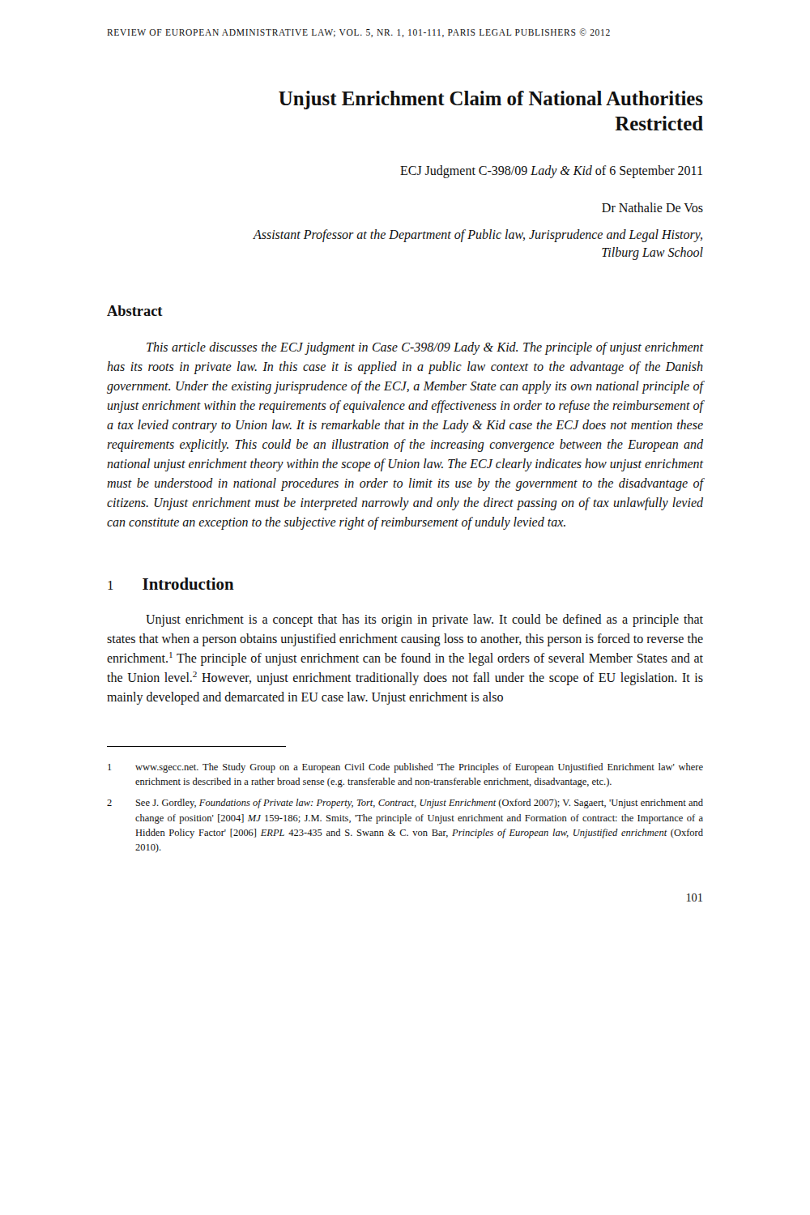Review of European Administrative Law; vol. 5, nr. 1, 101-111, Paris Legal Publishers © 2012
Unjust Enrichment Claim of National Authorities
Restricted
ECJ Judgment C-398/09 Lady & Kid of 6 September 2011
Dr Nathalie De Vos
Assistant Professor at the Department of Public law, Jurisprudence and Legal History,
Tilburg Law School
Abstract
This article discusses the ECJ judgment in Case C-398/09 Lady & Kid. The principle of unjust enrichment has its roots in private law. In this case it is applied in a public law context to the advantage of the Danish government. Under the existing jurisprudence of the ECJ, a Member State can apply its own national principle of unjust enrichment within the requirements of equivalence and effectiveness in order to refuse the reimbursement of a tax levied contrary to Union law. It is remarkable that in the Lady & Kid case the ECJ does not mention these requirements explicitly. This could be an illustration of the increasing convergence between the European and national unjust enrichment theory within the scope of Union law. The ECJ clearly indicates how unjust enrichment must be understood in national procedures in order to limit its use by the government to the disadvantage of citizens. Unjust enrichment must be interpreted narrowly and only the direct passing on of tax unlawfully levied can constitute an exception to the subjective right of reimbursement of unduly levied tax.
1 Introduction
Unjust enrichment is a concept that has its origin in private law. It could be defined as a principle that states that when a person obtains unjustified enrichment causing loss to another, this person is forced to reverse the enrichment.1 The principle of unjust enrichment can be found in the legal orders of several Member States and at the Union level.2 However, unjust enrichment traditionally does not fall under the scope of EU legislation. It is mainly developed and demarcated in EU case law. Unjust enrichment is also
1 www.sgecc.net. The Study Group on a European Civil Code published 'The Principles of European Unjustified Enrichment law' where enrichment is described in a rather broad sense (e.g. transferable and non-transferable enrichment, disadvantage, etc.).
2 See J. Gordley, Foundations of Private law: Property, Tort, Contract, Unjust Enrichment (Oxford 2007); V. Sagaert, 'Unjust enrichment and change of position' [2004] MJ 159-186; J.M. Smits, 'The principle of Unjust enrichment and Formation of contract: the Importance of a Hidden Policy Factor' [2006] ERPL 423-435 and S. Swann & C. von Bar, Principles of European law, Unjustified enrichment (Oxford 2010).
101